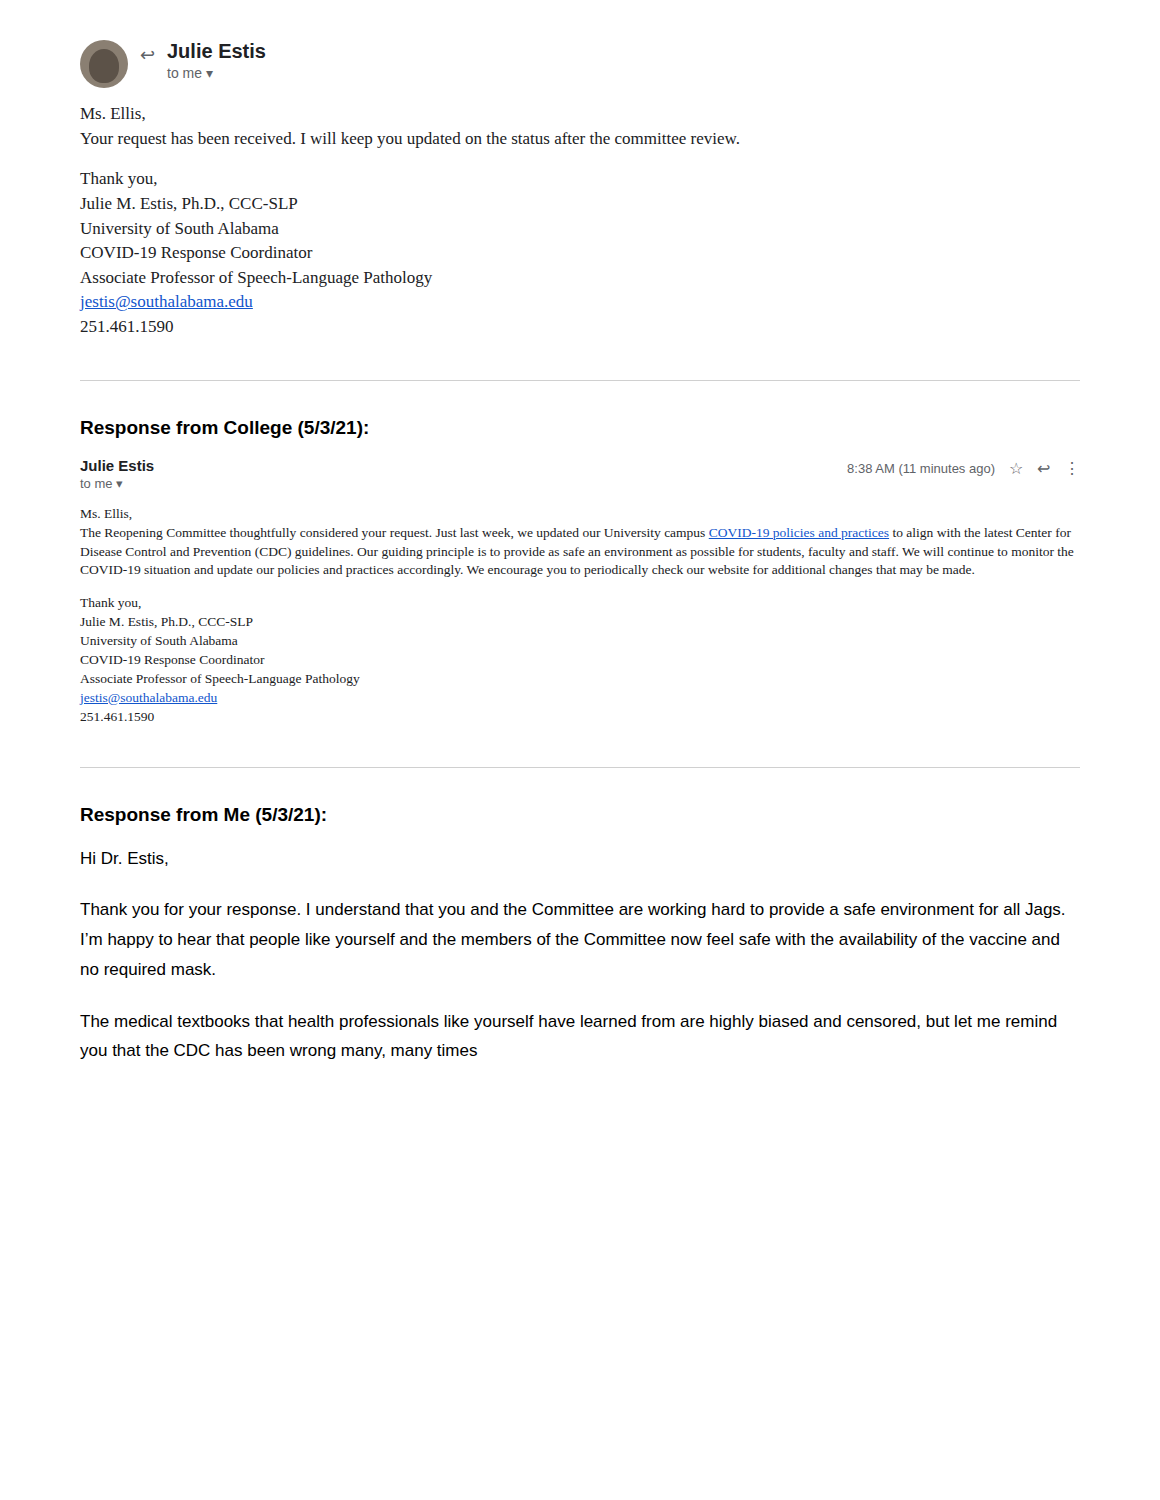↩
Julie Estis
to me ▾
Ms. Ellis,
Your request has been received. I will keep you updated on the status after the committee review.
Thank you,
Julie M. Estis, Ph.D., CCC-SLP
University of South Alabama
COVID-19 Response Coordinator
Associate Professor of Speech-Language Pathology
jestis@southalabama.edu
251.461.1590
Response from College (5/3/21):
Julie Estis
to me ▾
8:38 AM (11 minutes ago) ☆ ↩ ⋮
Ms. Ellis,
The Reopening Committee thoughtfully considered your request. Just last week, we updated our University campus COVID-19 policies and practices to align with the latest Center for Disease Control and Prevention (CDC) guidelines. Our guiding principle is to provide as safe an environment as possible for students, faculty and staff. We will continue to monitor the COVID-19 situation and update our policies and practices accordingly. We encourage you to periodically check our website for additional changes that may be made.
Thank you,
Julie M. Estis, Ph.D., CCC-SLP
University of South Alabama
COVID-19 Response Coordinator
Associate Professor of Speech-Language Pathology
jestis@southalabama.edu
251.461.1590
Response from Me (5/3/21):
Hi Dr. Estis,
Thank you for your response. I understand that you and the Committee are working hard to provide a safe environment for all Jags. I’m happy to hear that people like yourself and the members of the Committee now feel safe with the availability of the vaccine and no required mask.
The medical textbooks that health professionals like yourself have learned from are highly biased and censored, but let me remind you that the CDC has been wrong many, many times